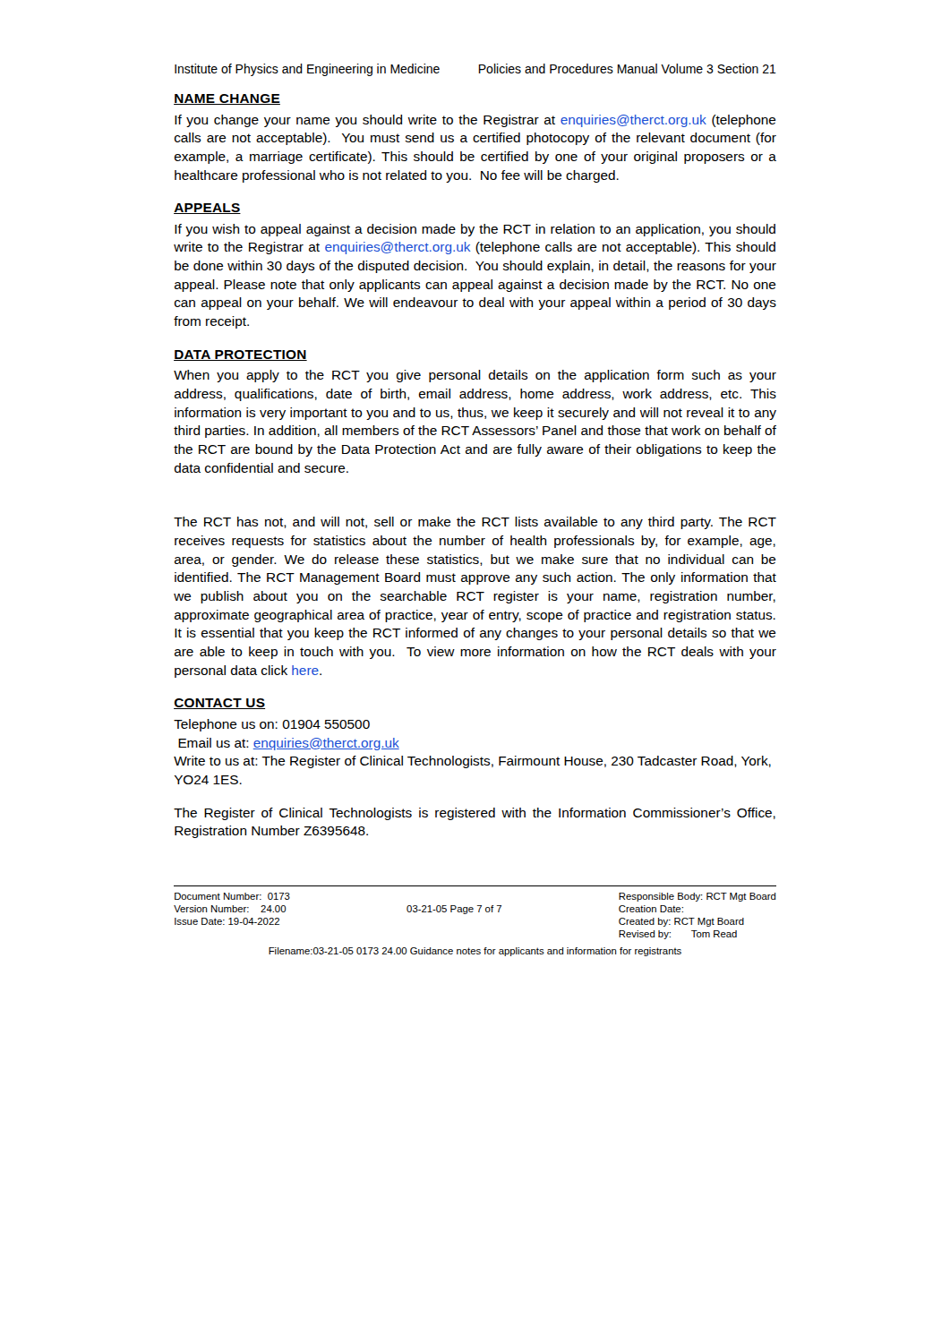Institute of Physics and Engineering in Medicine
Policies and Procedures Manual Volume 3 Section 21
NAME CHANGE
If you change your name you should write to the Registrar at enquiries@therct.org.uk (telephone calls are not acceptable). You must send us a certified photocopy of the relevant document (for example, a marriage certificate). This should be certified by one of your original proposers or a healthcare professional who is not related to you. No fee will be charged.
APPEALS
If you wish to appeal against a decision made by the RCT in relation to an application, you should write to the Registrar at enquiries@therct.org.uk (telephone calls are not acceptable). This should be done within 30 days of the disputed decision. You should explain, in detail, the reasons for your appeal. Please note that only applicants can appeal against a decision made by the RCT. No one can appeal on your behalf. We will endeavour to deal with your appeal within a period of 30 days from receipt.
DATA PROTECTION
When you apply to the RCT you give personal details on the application form such as your address, qualifications, date of birth, email address, home address, work address, etc. This information is very important to you and to us, thus, we keep it securely and will not reveal it to any third parties. In addition, all members of the RCT Assessors’ Panel and those that work on behalf of the RCT are bound by the Data Protection Act and are fully aware of their obligations to keep the data confidential and secure.
The RCT has not, and will not, sell or make the RCT lists available to any third party. The RCT receives requests for statistics about the number of health professionals by, for example, age, area, or gender. We do release these statistics, but we make sure that no individual can be identified. The RCT Management Board must approve any such action. The only information that we publish about you on the searchable RCT register is your name, registration number, approximate geographical area of practice, year of entry, scope of practice and registration status. It is essential that you keep the RCT informed of any changes to your personal details so that we are able to keep in touch with you. To view more information on how the RCT deals with your personal data click here.
CONTACT US
Telephone us on: 01904 550500
Email us at: enquiries@therct.org.uk
Write to us at: The Register of Clinical Technologists, Fairmount House, 230 Tadcaster Road, York, YO24 1ES.
The Register of Clinical Technologists is registered with the Information Commissioner’s Office, Registration Number Z6395648.
Document Number: 0173
Version Number: 24.00
Issue Date: 19-04-2022
03-21-05 Page 7 of 7
Responsible Body: RCT Mgt Board
Creation Date:
Created by: RCT Mgt Board
Revised by: Tom Read
Filename:03-21-05 0173 24.00 Guidance notes for applicants and information for registrants